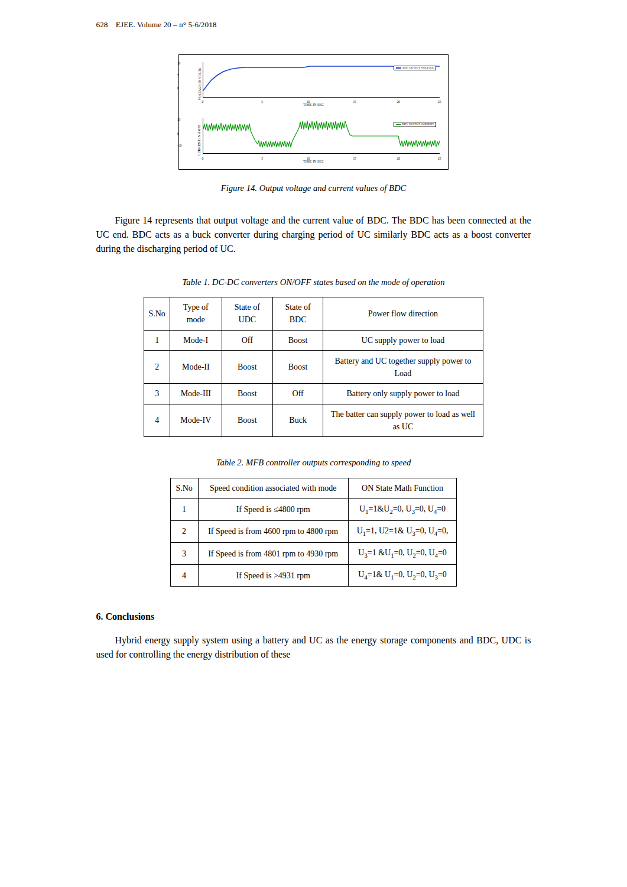628 EJEE. Volume 20 – n° 5-6/2018
VOLTAGE IN VOLTS
BDC OUTPUT VOLTAGE
10 5 0 0 5 10 15 20 25 TIME IN SEC
CURRENT IN AMPS
BDC OUTPUT CURRENT
10 0 -10 0 5 10 15 20 25 TIME IN SEC
Figure 14. Output voltage and current values of BDC
Figure 14 represents that output voltage and the current value of BDC. The BDC has been connected at the UC end. BDC acts as a buck converter during charging period of UC similarly BDC acts as a boost converter during the discharging period of UC.
Table 1. DC-DC converters ON/OFF states based on the mode of operation
| S.No | Type of mode | State of UDC | State of BDC | Power flow direction |
| --- | --- | --- | --- | --- |
| 1 | Mode-I | Off | Boost | UC supply power to load |
| 2 | Mode-II | Boost | Boost | Battery and UC together supply power to Load |
| 3 | Mode-III | Boost | Off | Battery only supply power to load |
| 4 | Mode-IV | Boost | Buck | The batter can supply power to load as well as UC |
Table 2. MFB controller outputs corresponding to speed
| S.No | Speed condition associated with mode | ON State Math Function |
| --- | --- | --- |
| 1 | If Speed is ≤4800 rpm | U 1 =1&U 2 =0, U 3 =0, U 4 =0 |
| 2 | If Speed is from 4600 rpm to 4800 rpm | U 1 =1, U2=1& U 3 =0, U 4 =0, |
| 3 | If Speed is from 4801 rpm to 4930 rpm | U 3 =1 &U 1 =0, U 2 =0, U 4 =0 |
| 4 | If Speed is >4931 rpm | U 4 =1& U 1 =0, U 2 =0, U 3 =0 |
6. Conclusions
Hybrid energy supply system using a battery and UC as the energy storage components and BDC, UDC is used for controlling the energy distribution of these